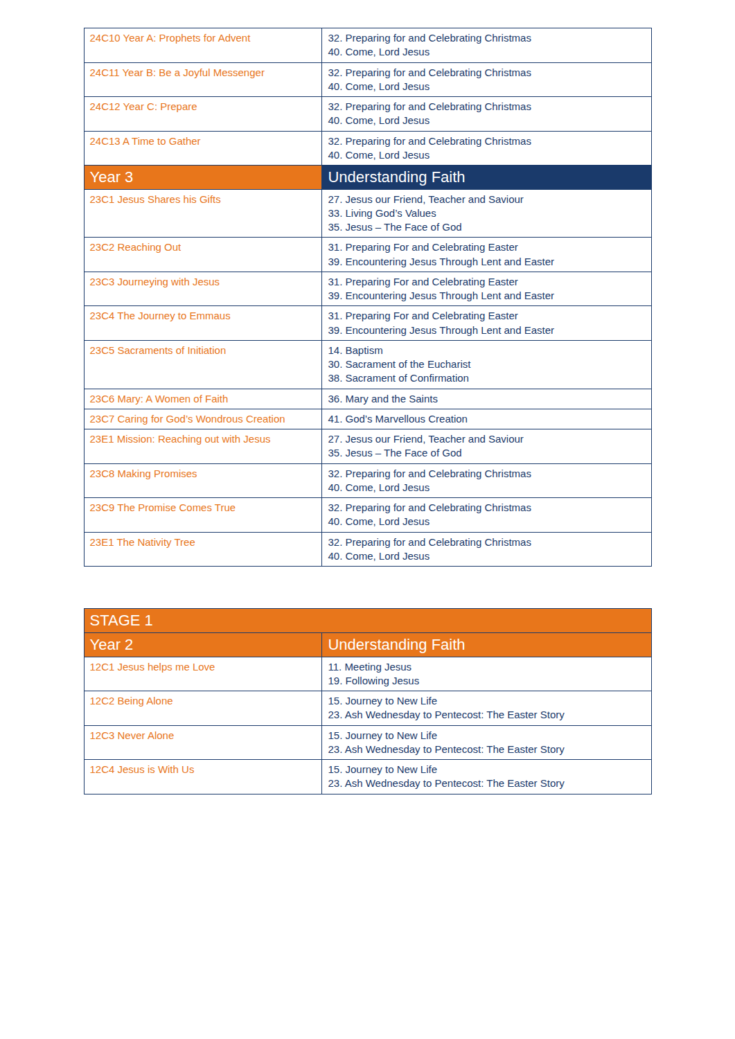| 24C10 Year A: Prophets for Advent | 32. Preparing for and Celebrating Christmas 40. Come, Lord Jesus |
| 24C11 Year B: Be a Joyful Messenger | 32. Preparing for and Celebrating Christmas 40. Come, Lord Jesus |
| 24C12 Year C: Prepare | 32. Preparing for and Celebrating Christmas 40. Come, Lord Jesus |
| 24C13 A Time to Gather | 32. Preparing for and Celebrating Christmas 40. Come, Lord Jesus |
| Year 3 | Understanding Faith |
| 23C1 Jesus Shares his Gifts | 27. Jesus our Friend, Teacher and Saviour 33. Living God’s Values 35. Jesus – The Face of God |
| 23C2 Reaching Out | 31. Preparing For and Celebrating Easter 39. Encountering Jesus Through Lent and Easter |
| 23C3 Journeying with Jesus | 31. Preparing For and Celebrating Easter 39. Encountering Jesus Through Lent and Easter |
| 23C4 The Journey to Emmaus | 31. Preparing For and Celebrating Easter 39. Encountering Jesus Through Lent and Easter |
| 23C5 Sacraments of Initiation | 14. Baptism 30. Sacrament of the Eucharist 38. Sacrament of Confirmation |
| 23C6 Mary: A Women of Faith | 36. Mary and the Saints |
| 23C7 Caring for God’s Wondrous Creation | 41. God’s Marvellous Creation |
| 23E1 Mission: Reaching out with Jesus | 27. Jesus our Friend, Teacher and Saviour 35. Jesus – The Face of God |
| 23C8 Making Promises | 32. Preparing for and Celebrating Christmas 40. Come, Lord Jesus |
| 23C9 The Promise Comes True | 32. Preparing for and Celebrating Christmas 40. Come, Lord Jesus |
| 23E1 The Nativity Tree | 32. Preparing for and Celebrating Christmas 40. Come, Lord Jesus |
| STAGE 1 |
| Year 2 | Understanding Faith |
| 12C1 Jesus helps me Love | 11. Meeting Jesus 19. Following Jesus |
| 12C2 Being Alone | 15. Journey to New Life 23. Ash Wednesday to Pentecost: The Easter Story |
| 12C3 Never Alone | 15. Journey to New Life 23. Ash Wednesday to Pentecost: The Easter Story |
| 12C4 Jesus is With Us | 15. Journey to New Life 23. Ash Wednesday to Pentecost: The Easter Story |